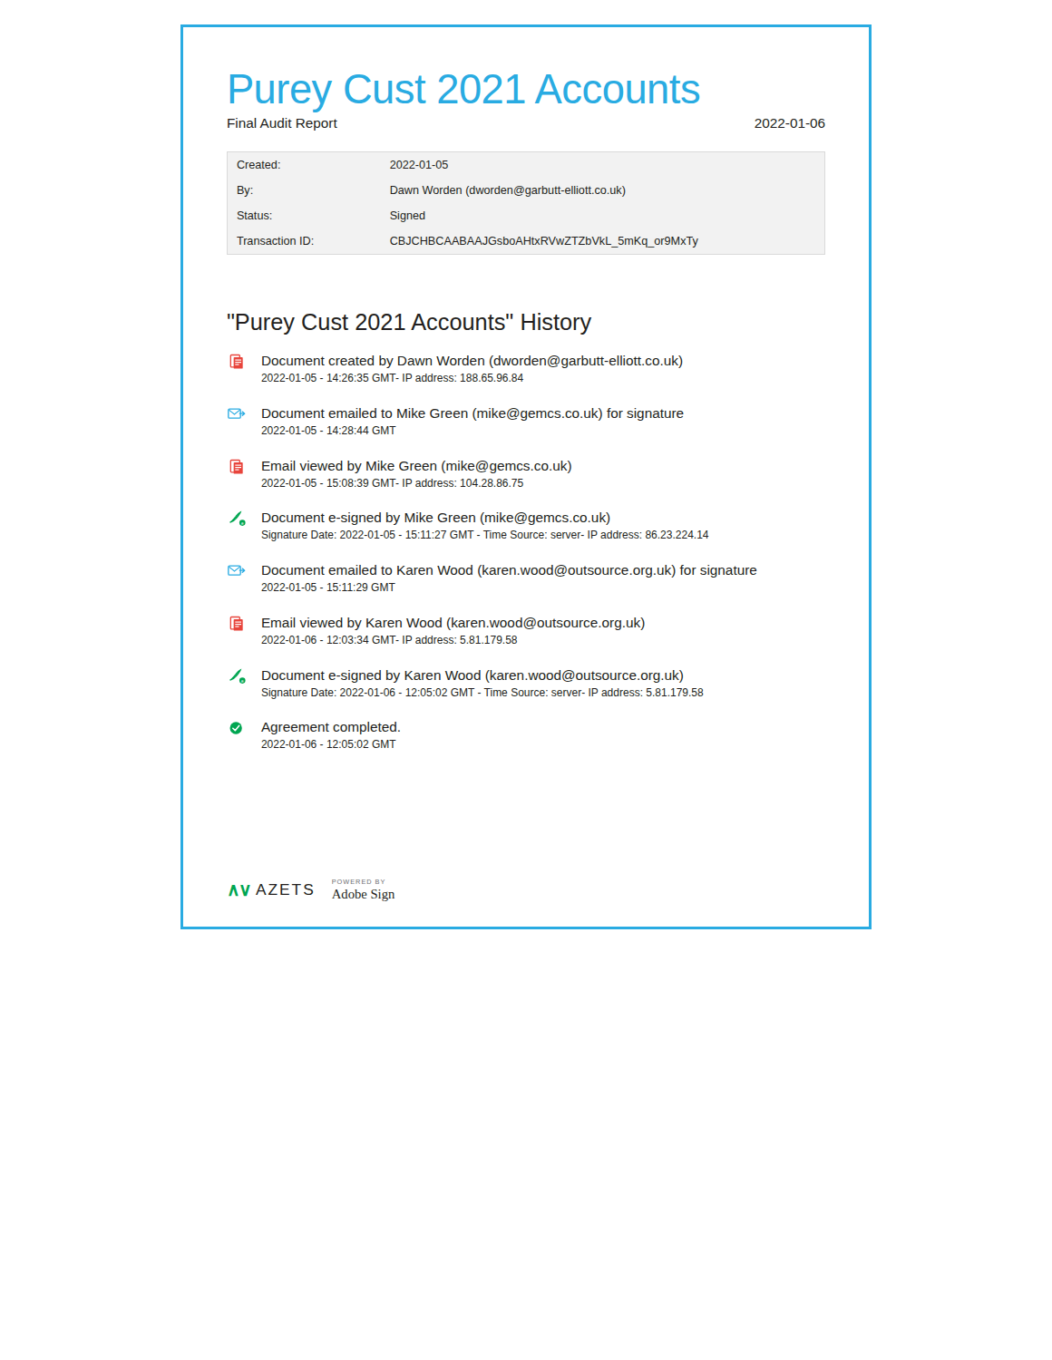Purey Cust 2021 Accounts
Final Audit Report 2022-01-06
| Created: | 2022-01-05 |
| By: | Dawn Worden (dworden@garbutt-elliott.co.uk) |
| Status: | Signed |
| Transaction ID: | CBJCHBCAABAAJGsboAHtxRVwZTZbVkL_5mKq_or9MxTy |
"Purey Cust 2021 Accounts" History
Document created by Dawn Worden (dworden@garbutt-elliott.co.uk)
2022-01-05 - 14:26:35 GMT- IP address: 188.65.96.84
Document emailed to Mike Green (mike@gemcs.co.uk) for signature
2022-01-05 - 14:28:44 GMT
Email viewed by Mike Green (mike@gemcs.co.uk)
2022-01-05 - 15:08:39 GMT- IP address: 104.28.86.75
e
Document e-signed by Mike Green (mike@gemcs.co.uk)
Signature Date: 2022-01-05 - 15:11:27 GMT - Time Source: server- IP address: 86.23.224.14
Document emailed to Karen Wood (karen.wood@outsource.org.uk) for signature
2022-01-05 - 15:11:29 GMT
Email viewed by Karen Wood (karen.wood@outsource.org.uk)
2022-01-06 - 12:03:34 GMT- IP address: 5.81.179.58
e
Document e-signed by Karen Wood (karen.wood@outsource.org.uk)
Signature Date: 2022-01-06 - 12:05:02 GMT - Time Source: server- IP address: 5.81.179.58
Agreement completed.
2022-01-06 - 12:05:02 GMT
∧∨AZETS
Powered by
Adobe Sign